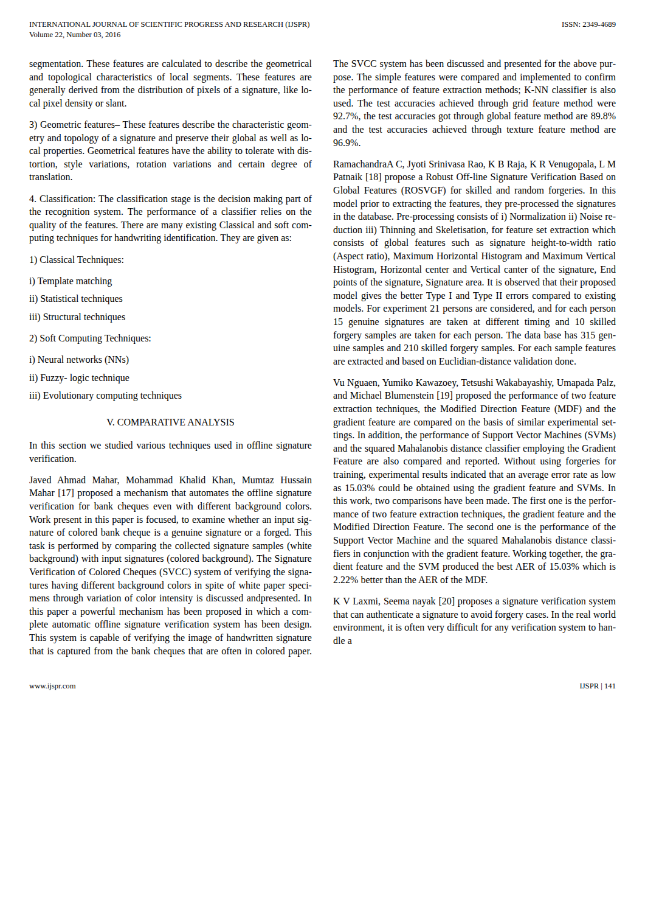INTERNATIONAL JOURNAL OF SCIENTIFIC PROGRESS AND RESEARCH (IJSPR)
Volume 22, Number 03, 2016
ISSN: 2349-4689
segmentation. These features are calculated to describe the geometrical and topological characteristics of local segments. These features are generally derived from the distribution of pixels of a signature, like local pixel density or slant.
3) Geometric features– These features describe the characteristic geometry and topology of a signature and preserve their global as well as local properties. Geometrical features have the ability to tolerate with distortion, style variations, rotation variations and certain degree of translation.
4. Classification: The classification stage is the decision making part of the recognition system. The performance of a classifier relies on the quality of the features. There are many existing Classical and soft computing techniques for handwriting identification. They are given as:
1) Classical Techniques:
i) Template matching
ii) Statistical techniques
iii) Structural techniques
2) Soft Computing Techniques:
i) Neural networks (NNs)
ii) Fuzzy- logic technique
iii) Evolutionary computing techniques
V. COMPARATIVE ANALYSIS
In this section we studied various techniques used in offline signature verification.
Javed Ahmad Mahar, Mohammad Khalid Khan, Mumtaz Hussain Mahar [17] proposed a mechanism that automates the offline signature verification for bank cheques even with different background colors. Work present in this paper is focused, to examine whether an input signature of colored bank cheque is a genuine signature or a forged. This task is performed by comparing the collected signature samples (white background) with input signatures (colored background). The Signature Verification of Colored Cheques (SVCC) system of verifying the signatures having different background colors in spite of white paper specimens through variation of color intensity is discussed andpresented. In this paper a powerful mechanism has been proposed in which a complete automatic offline signature verification system has been design. This system is capable of verifying the image of handwritten signature that is captured from the bank cheques that are often in colored paper. The SVCC system has been discussed and presented for the above purpose. The simple features were compared and implemented to confirm the performance of feature extraction methods; K-NN classifier is also used. The test accuracies achieved through grid feature method were 92.7%, the test accuracies got through global feature method are 89.8% and the test accuracies achieved through texture feature method are 96.9%.
RamachandraA C, Jyoti Srinivasa Rao, K B Raja, K R Venugopala, L M Patnaik [18] propose a Robust Off-line Signature Verification Based on Global Features (ROSVGF) for skilled and random forgeries. In this model prior to extracting the features, they pre-processed the signatures in the database. Pre-processing consists of i) Normalization ii) Noise reduction iii) Thinning and Skeletisation, for feature set extraction which consists of global features such as signature height-to-width ratio (Aspect ratio), Maximum Horizontal Histogram and Maximum Vertical Histogram, Horizontal center and Vertical canter of the signature, End points of the signature, Signature area. It is observed that their proposed model gives the better Type I and Type II errors compared to existing models. For experiment 21 persons are considered, and for each person 15 genuine signatures are taken at different timing and 10 skilled forgery samples are taken for each person. The data base has 315 genuine samples and 210 skilled forgery samples. For each sample features are extracted and based on Euclidian-distance validation done.
Vu Nguaen, Yumiko Kawazoey, Tetsushi Wakabayashiy, Umapada Palz, and Michael Blumenstein [19] proposed the performance of two feature extraction techniques, the Modified Direction Feature (MDF) and the gradient feature are compared on the basis of similar experimental settings. In addition, the performance of Support Vector Machines (SVMs) and the squared Mahalanobis distance classifier employing the Gradient Feature are also compared and reported. Without using forgeries for training, experimental results indicated that an average error rate as low as 15.03% could be obtained using the gradient feature and SVMs. In this work, two comparisons have been made. The first one is the performance of two feature extraction techniques, the gradient feature and the Modified Direction Feature. The second one is the performance of the Support Vector Machine and the squared Mahalanobis distance classifiers in conjunction with the gradient feature. Working together, the gradient feature and the SVM produced the best AER of 15.03% which is 2.22% better than the AER of the MDF.
K V Laxmi, Seema nayak [20] proposes a signature verification system that can authenticate a signature to avoid forgery cases. In the real world environment, it is often very difficult for any verification system to handle a
www.ijspr.com
IJSPR | 141